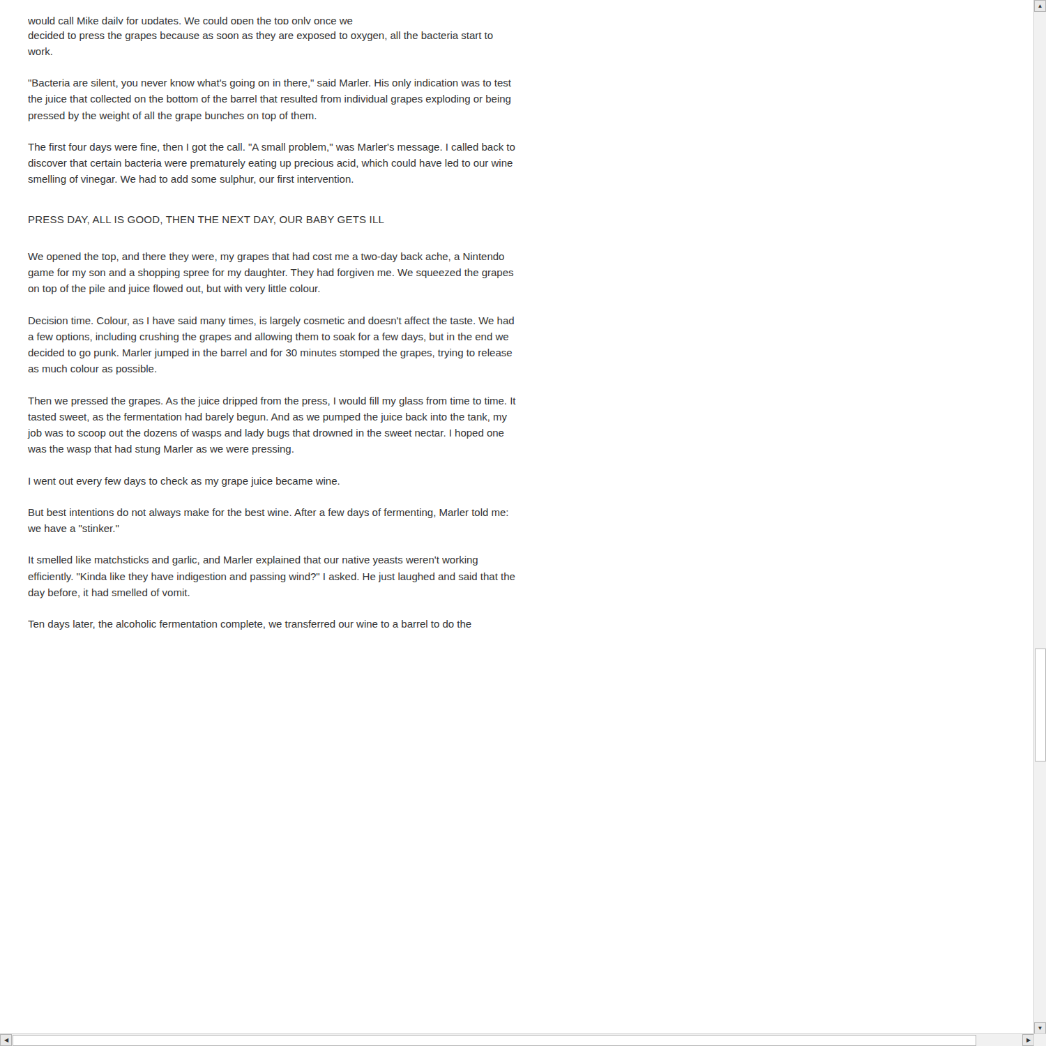would call Mike daily for updates. We could open the top only once we
decided to press the grapes because as soon as they are exposed to oxygen, all the bacteria start to work.
"Bacteria are silent, you never know what's going on in there," said Marler. His only indication was to test the juice that collected on the bottom of the barrel that resulted from individual grapes exploding or being pressed by the weight of all the grape bunches on top of them.
The first four days were fine, then I got the call. "A small problem," was Marler's message. I called back to discover that certain bacteria were prematurely eating up precious acid, which could have led to our wine smelling of vinegar. We had to add some sulphur, our first intervention.
PRESS DAY, ALL IS GOOD, THEN THE NEXT DAY, OUR BABY GETS ILL
We opened the top, and there they were, my grapes that had cost me a two-day back ache, a Nintendo game for my son and a shopping spree for my daughter. They had forgiven me. We squeezed the grapes on top of the pile and juice flowed out, but with very little colour.
Decision time. Colour, as I have said many times, is largely cosmetic and doesn't affect the taste. We had a few options, including crushing the grapes and allowing them to soak for a few days, but in the end we decided to go punk. Marler jumped in the barrel and for 30 minutes stomped the grapes, trying to release as much colour as possible.
Then we pressed the grapes. As the juice dripped from the press, I would fill my glass from time to time. It tasted sweet, as the fermentation had barely begun. And as we pumped the juice back into the tank, my job was to scoop out the dozens of wasps and lady bugs that drowned in the sweet nectar. I hoped one was the wasp that had stung Marler as we were pressing.
I went out every few days to check as my grape juice became wine.
But best intentions do not always make for the best wine. After a few days of fermenting, Marler told me: we have a "stinker."
It smelled like matchsticks and garlic, and Marler explained that our native yeasts weren't working efficiently. "Kinda like they have indigestion and passing wind?" I asked. He just laughed and said that the day before, it had smelled of vomit.
Ten days later, the alcoholic fermentation complete, we transferred our wine to a barrel to do the secondary, malolactic fermentation. During
▲
▼
◀
▶